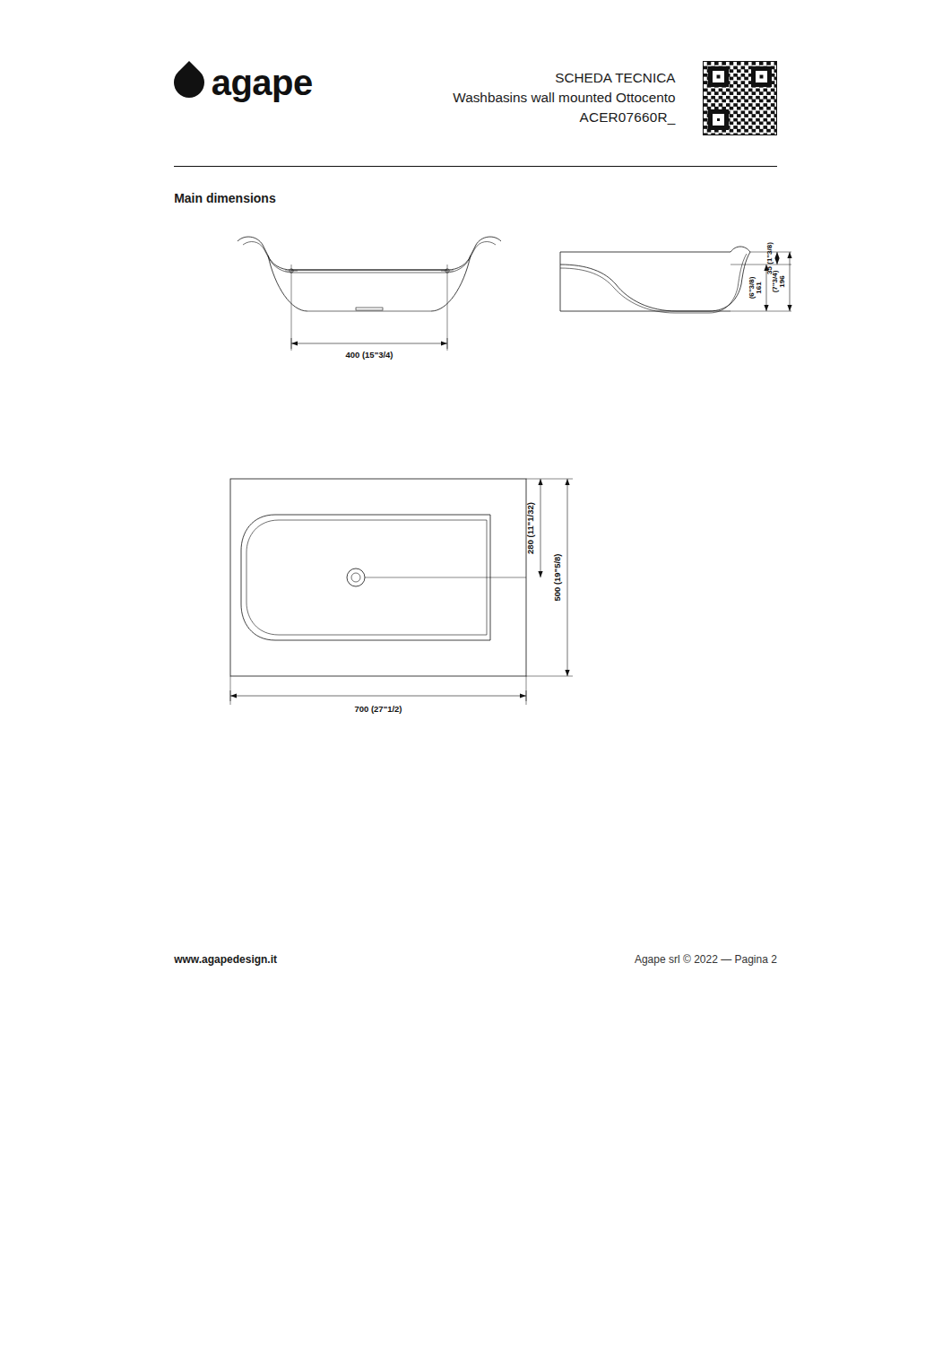agape
SCHEDA TECNICA
Washbasins wall mounted Ottocento
ACER07660R_
Main dimensions
400 (15"3/4)
35 (1"3/8) 161 (6"3/8) 196 (7"3/4)
700 (27"1/2) 500 (19"5/8) 280 (11"1/32)
www.agapedesign.it
Agape srl © 2022 — Pagina 2